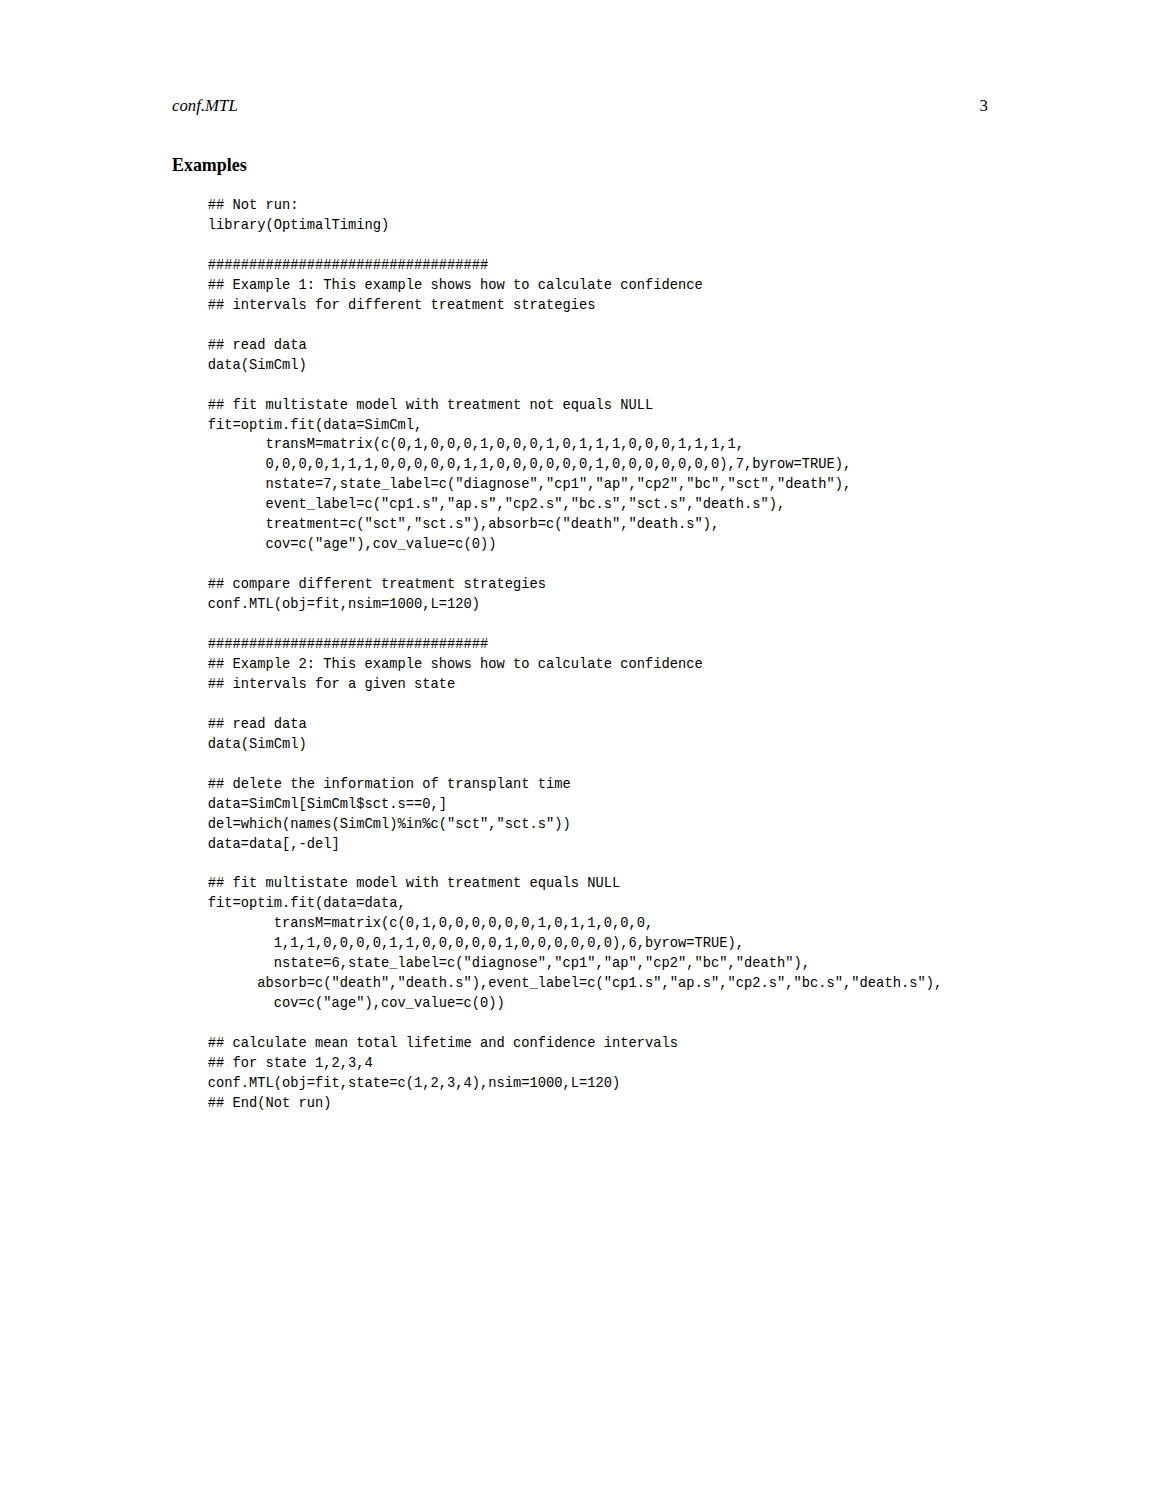conf.MTL 3
Examples
## Not run: 
library(OptimalTiming)

##################################
## Example 1: This example shows how to calculate confidence 
## intervals for different treatment strategies

## read data
data(SimCml)

## fit multistate model with treatment not equals NULL
fit=optim.fit(data=SimCml,
       transM=matrix(c(0,1,0,0,0,1,0,0,0,1,0,1,1,1,0,0,0,1,1,1,1,
       0,0,0,0,1,1,1,0,0,0,0,0,1,1,0,0,0,0,0,0,1,0,0,0,0,0,0,0),7,byrow=TRUE),
       nstate=7,state_label=c("diagnose","cp1","ap","cp2","bc","sct","death"),
       event_label=c("cp1.s","ap.s","cp2.s","bc.s","sct.s","death.s"),
       treatment=c("sct","sct.s"),absorb=c("death","death.s"),
       cov=c("age"),cov_value=c(0))

## compare different treatment strategies
conf.MTL(obj=fit,nsim=1000,L=120)

##################################
## Example 2: This example shows how to calculate confidence 
## intervals for a given state

## read data
data(SimCml)

## delete the information of transplant time
data=SimCml[SimCml$sct.s==0,]
del=which(names(SimCml)%in%c("sct","sct.s"))
data=data[,-del]

## fit multistate model with treatment equals NULL
fit=optim.fit(data=data,
        transM=matrix(c(0,1,0,0,0,0,0,0,1,0,1,1,0,0,0,
        1,1,1,0,0,0,0,1,1,0,0,0,0,0,1,0,0,0,0,0,0),6,byrow=TRUE),
        nstate=6,state_label=c("diagnose","cp1","ap","cp2","bc","death"),
      absorb=c("death","death.s"),event_label=c("cp1.s","ap.s","cp2.s","bc.s","death.s"),
        cov=c("age"),cov_value=c(0))

## calculate mean total lifetime and confidence intervals 
## for state 1,2,3,4
conf.MTL(obj=fit,state=c(1,2,3,4),nsim=1000,L=120)
## End(Not run)